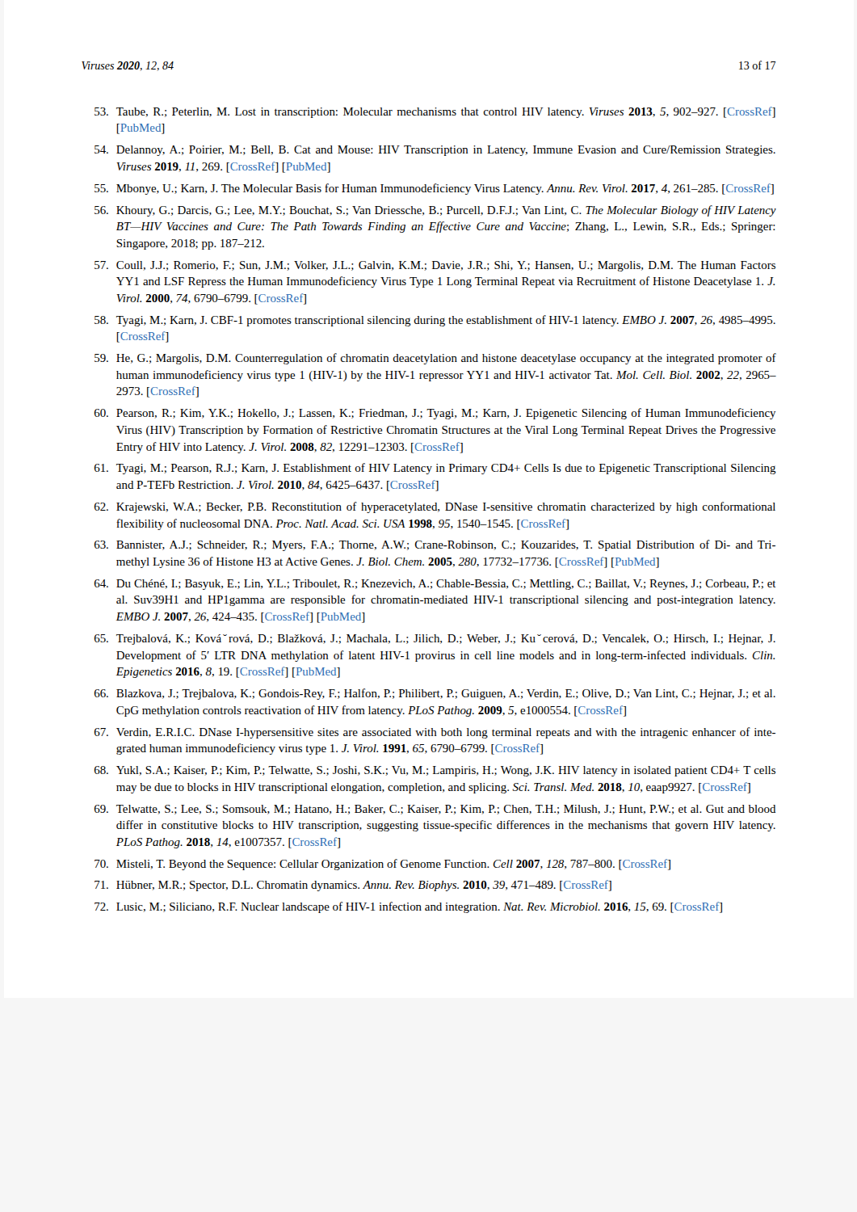Viruses 2020, 12, 84 13 of 17
Taube, R.; Peterlin, M. Lost in transcription: Molecular mechanisms that control HIV latency. Viruses 2013, 5, 902–927. [CrossRef] [PubMed]
Delannoy, A.; Poirier, M.; Bell, B. Cat and Mouse: HIV Transcription in Latency, Immune Evasion and Cure/Remission Strategies. Viruses 2019, 11, 269. [CrossRef] [PubMed]
Mbonye, U.; Karn, J. The Molecular Basis for Human Immunodeficiency Virus Latency. Annu. Rev. Virol. 2017, 4, 261–285. [CrossRef]
Khoury, G.; Darcis, G.; Lee, M.Y.; Bouchat, S.; Van Driessche, B.; Purcell, D.F.J.; Van Lint, C. The Molecular Biology of HIV Latency BT—HIV Vaccines and Cure: The Path Towards Finding an Effective Cure and Vaccine; Zhang, L., Lewin, S.R., Eds.; Springer: Singapore, 2018; pp. 187–212.
Coull, J.J.; Romerio, F.; Sun, J.M.; Volker, J.L.; Galvin, K.M.; Davie, J.R.; Shi, Y.; Hansen, U.; Margolis, D.M. The Human Factors YY1 and LSF Repress the Human Immunodeficiency Virus Type 1 Long Terminal Repeat via Recruitment of Histone Deacetylase 1. J. Virol. 2000, 74, 6790–6799. [CrossRef]
Tyagi, M.; Karn, J. CBF-1 promotes transcriptional silencing during the establishment of HIV-1 latency. EMBO J. 2007, 26, 4985–4995. [CrossRef]
He, G.; Margolis, D.M. Counterregulation of chromatin deacetylation and histone deacetylase occupancy at the integrated promoter of human immunodeficiency virus type 1 (HIV-1) by the HIV-1 repressor YY1 and HIV-1 activator Tat. Mol. Cell. Biol. 2002, 22, 2965–2973. [CrossRef]
Pearson, R.; Kim, Y.K.; Hokello, J.; Lassen, K.; Friedman, J.; Tyagi, M.; Karn, J. Epigenetic Silencing of Human Immunodeficiency Virus (HIV) Transcription by Formation of Restrictive Chromatin Structures at the Viral Long Terminal Repeat Drives the Progressive Entry of HIV into Latency. J. Virol. 2008, 82, 12291–12303. [CrossRef]
Tyagi, M.; Pearson, R.J.; Karn, J. Establishment of HIV Latency in Primary CD4+ Cells Is due to Epigenetic Transcriptional Silencing and P-TEFb Restriction. J. Virol. 2010, 84, 6425–6437. [CrossRef]
Krajewski, W.A.; Becker, P.B. Reconstitution of hyperacetylated, DNase I-sensitive chromatin characterized by high conformational flexibility of nucleosomal DNA. Proc. Natl. Acad. Sci. USA 1998, 95, 1540–1545. [CrossRef]
Bannister, A.J.; Schneider, R.; Myers, F.A.; Thorne, A.W.; Crane-Robinson, C.; Kouzarides, T. Spatial Distribution of Di- and Tri-methyl Lysine 36 of Histone H3 at Active Genes. J. Biol. Chem. 2005, 280, 17732–17736. [CrossRef] [PubMed]
Du Chéné, I.; Basyuk, E.; Lin, Y.L.; Triboulet, R.; Knezevich, A.; Chable-Bessia, C.; Mettling, C.; Baillat, V.; Reynes, J.; Corbeau, P.; et al. Suv39H1 and HP1gamma are responsible for chromatin-mediated HIV-1 transcriptional silencing and post-integration latency. EMBO J. 2007, 26, 424–435. [CrossRef] [PubMed]
Trejbalová, K.; Kováˇrová, D.; Blažková, J.; Machala, L.; Jilich, D.; Weber, J.; Kuˇcerová, D.; Vencalek, O.; Hirsch, I.; Hejnar, J. Development of 5′ LTR DNA methylation of latent HIV-1 provirus in cell line models and in long-term-infected individuals. Clin. Epigenetics 2016, 8, 19. [CrossRef] [PubMed]
Blazkova, J.; Trejbalova, K.; Gondois-Rey, F.; Halfon, P.; Philibert, P.; Guiguen, A.; Verdin, E.; Olive, D.; Van Lint, C.; Hejnar, J.; et al. CpG methylation controls reactivation of HIV from latency. PLoS Pathog. 2009, 5, e1000554. [CrossRef]
Verdin, E.R.I.C. DNase I-hypersensitive sites are associated with both long terminal repeats and with the intragenic enhancer of integrated human immunodeficiency virus type 1. J. Virol. 1991, 65, 6790–6799. [CrossRef]
Yukl, S.A.; Kaiser, P.; Kim, P.; Telwatte, S.; Joshi, S.K.; Vu, M.; Lampiris, H.; Wong, J.K. HIV latency in isolated patient CD4+ T cells may be due to blocks in HIV transcriptional elongation, completion, and splicing. Sci. Transl. Med. 2018, 10, eaap9927. [CrossRef]
Telwatte, S.; Lee, S.; Somsouk, M.; Hatano, H.; Baker, C.; Kaiser, P.; Kim, P.; Chen, T.H.; Milush, J.; Hunt, P.W.; et al. Gut and blood differ in constitutive blocks to HIV transcription, suggesting tissue-specific differences in the mechanisms that govern HIV latency. PLoS Pathog. 2018, 14, e1007357. [CrossRef]
Misteli, T. Beyond the Sequence: Cellular Organization of Genome Function. Cell 2007, 128, 787–800. [CrossRef]
Hübner, M.R.; Spector, D.L. Chromatin dynamics. Annu. Rev. Biophys. 2010, 39, 471–489. [CrossRef]
Lusic, M.; Siliciano, R.F. Nuclear landscape of HIV-1 infection and integration. Nat. Rev. Microbiol. 2016, 15, 69. [CrossRef]